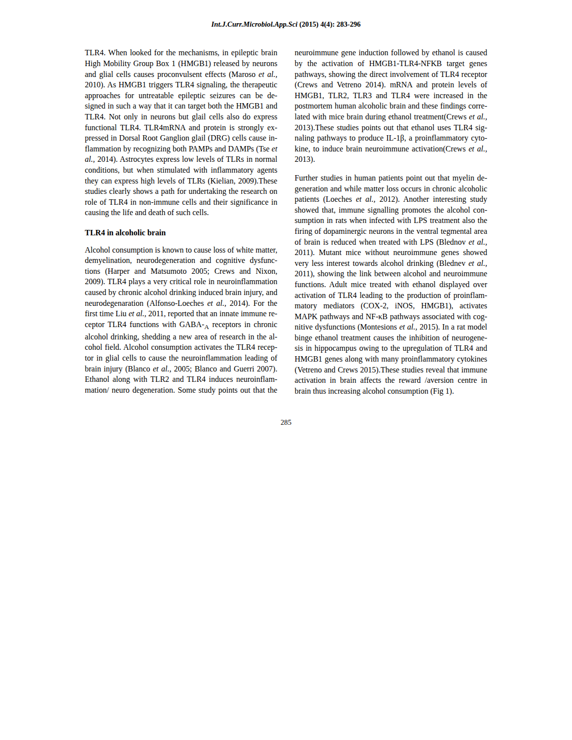Int.J.Curr.Microbiol.App.Sci (2015) 4(4): 283-296
TLR4. When looked for the mechanisms, in epileptic brain High Mobility Group Box 1 (HMGB1) released by neurons and glial cells causes proconvulsent effects (Maroso et al., 2010). As HMGB1 triggers TLR4 signaling, the therapeutic approaches for untreatable epileptic seizures can be designed in such a way that it can target both the HMGB1 and TLR4. Not only in neurons but glail cells also do express functional TLR4. TLR4mRNA and protein is strongly expressed in Dorsal Root Ganglion glail (DRG) cells cause inflammation by recognizing both PAMPs and DAMPs (Tse et al., 2014). Astrocytes express low levels of TLRs in normal conditions, but when stimulated with inflammatory agents they can express high levels of TLRs (Kielian, 2009).These studies clearly shows a path for undertaking the research on role of TLR4 in non-immune cells and their significance in causing the life and death of such cells.
TLR4 in alcoholic brain
Alcohol consumption is known to cause loss of white matter, demyelination, neurodegeneration and cognitive dysfunctions (Harper and Matsumoto 2005; Crews and Nixon, 2009). TLR4 plays a very critical role in neuroinflammation caused by chronic alcohol drinking induced brain injury, and neurodegenaration (Alfonso-Loeches et al., 2014). For the first time Liu et al., 2011, reported that an innate immune receptor TLR4 functions with GABA-A receptors in chronic alcohol drinking, shedding a new area of research in the alcohol field. Alcohol consumption activates the TLR4 receptor in glial cells to cause the neuroinflammation leading of brain injury (Blanco et al., 2005; Blanco and Guerri 2007). Ethanol along with TLR2 and TLR4 induces neuroinflammation/ neuro degeneration. Some study points out that the neuroimmune gene induction followed by ethanol is caused by the activation of HMGB1-TLR4-NFKB target genes pathways, showing the direct involvement of TLR4 receptor (Crews and Vetreno 2014). mRNA and protein levels of HMGB1, TLR2, TLR3 and TLR4 were increased in the postmortem human alcoholic brain and these findings correlated with mice brain during ethanol treatment(Crews et al., 2013).These studies points out that ethanol uses TLR4 signaling pathways to produce IL-1β, a proinflammatory cytokine, to induce brain neuroimmune activation(Crews et al., 2013).
Further studies in human patients point out that myelin degeneration and while matter loss occurs in chronic alcoholic patients (Loeches et al., 2012). Another interesting study showed that, immune signalling promotes the alcohol consumption in rats when infected with LPS treatment also the firing of dopaminergic neurons in the ventral tegmental area of brain is reduced when treated with LPS (Blednov et al., 2011). Mutant mice without neuroimmune genes showed very less interest towards alcohol drinking (Blednev et al., 2011), showing the link between alcohol and neuroimmune functions. Adult mice treated with ethanol displayed over activation of TLR4 leading to the production of proinflammatory mediators (COX-2, iNOS, HMGB1), activates MAPK pathways and NF-κB pathways associated with cognitive dysfunctions (Montesions et al., 2015). In a rat model binge ethanol treatment causes the inhibition of neurogenesis in hippocampus owing to the upregulation of TLR4 and HMGB1 genes along with many proinflammatory cytokines (Vetreno and Crews 2015).These studies reveal that immune activation in brain affects the reward /aversion centre in brain thus increasing alcohol consumption (Fig 1).
285